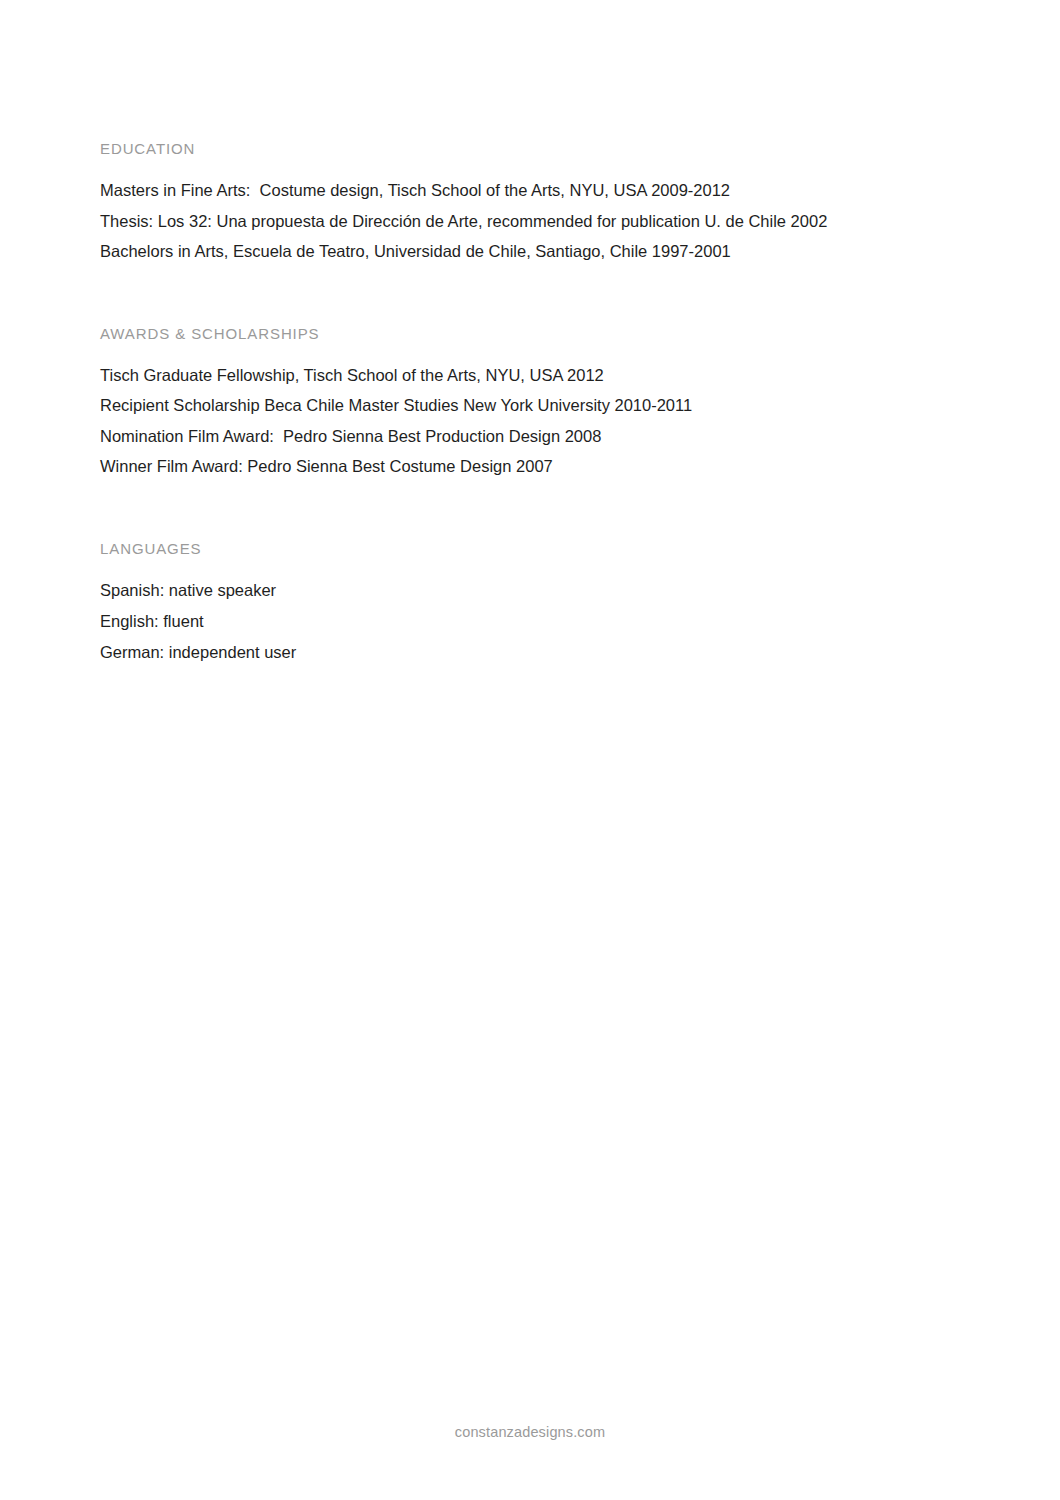Education
Masters in Fine Arts: Costume design, Tisch School of the Arts, NYU, USA 2009-2012
Thesis: Los 32: Una propuesta de Dirección de Arte, recommended for publication U. de Chile 2002
Bachelors in Arts, Escuela de Teatro, Universidad de Chile, Santiago, Chile 1997-2001
Awards & Scholarships
Tisch Graduate Fellowship, Tisch School of the Arts, NYU, USA 2012
Recipient Scholarship Beca Chile Master Studies New York University 2010-2011
Nomination Film Award: Pedro Sienna Best Production Design 2008
Winner Film Award: Pedro Sienna Best Costume Design 2007
Languages
Spanish: native speaker
English: fluent
German: independent user
constanzadesigns.com